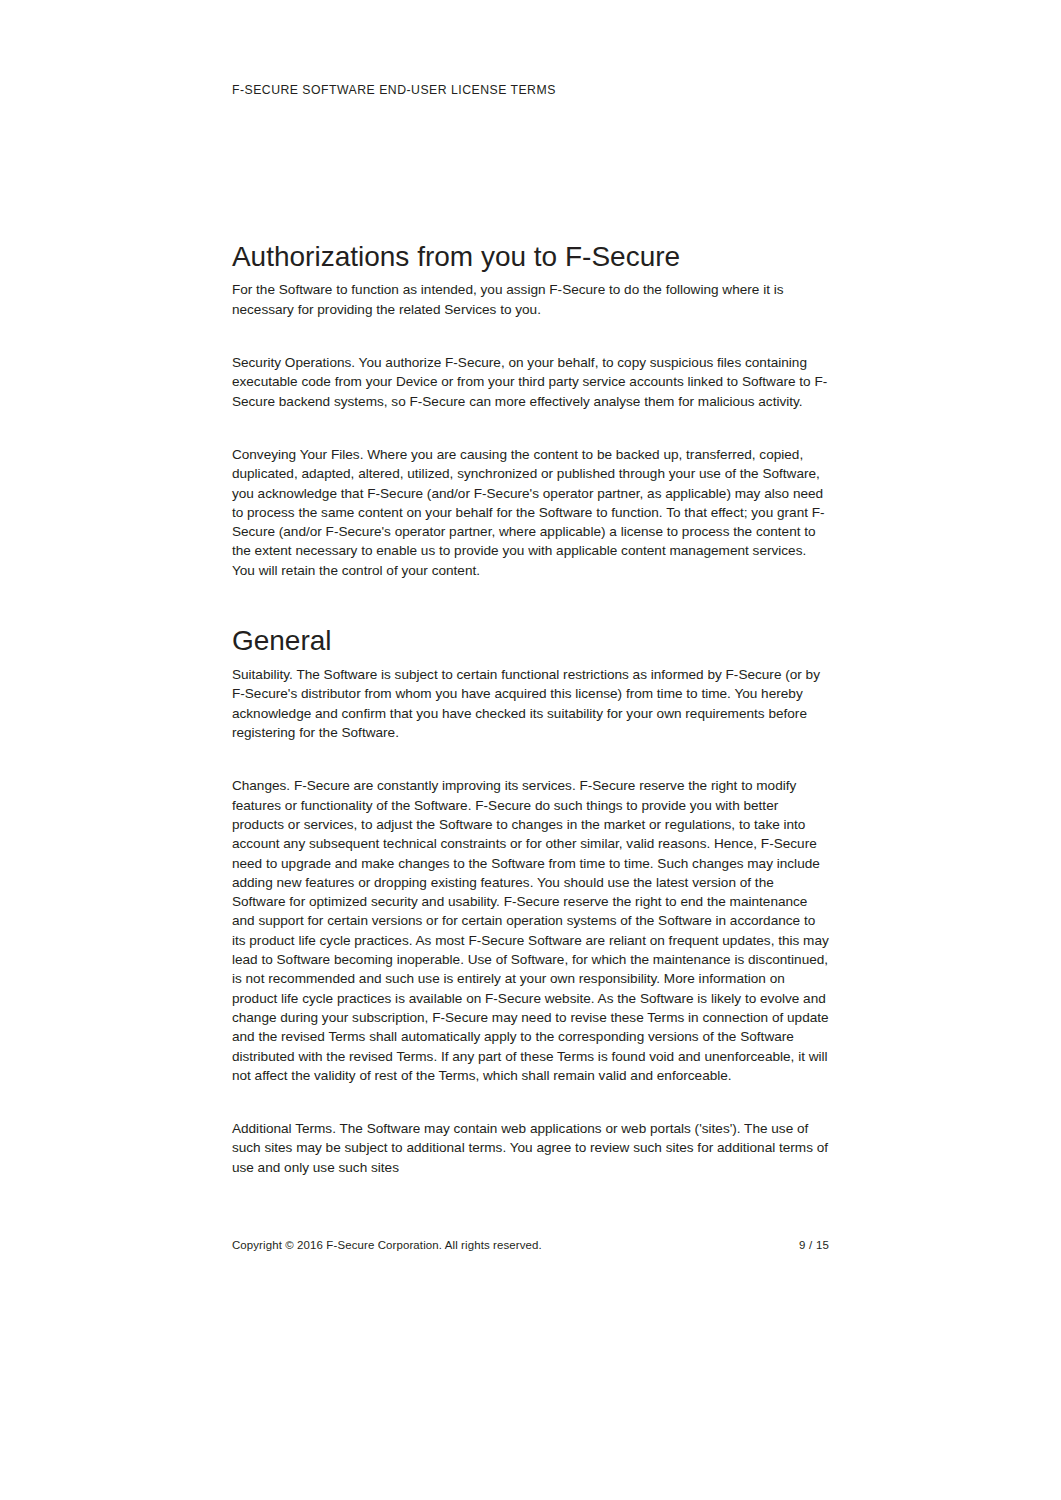F-SECURE SOFTWARE END-USER LICENSE TERMS
Authorizations from you to F-Secure
For the Software to function as intended, you assign F-Secure to do the following where it is necessary for providing the related Services to you.
Security Operations. You authorize F-Secure, on your behalf, to copy suspicious files containing executable code from your Device or from your third party service accounts linked to Software to F-Secure backend systems, so F-Secure can more effectively analyse them for malicious activity.
Conveying Your Files. Where you are causing the content to be backed up, transferred, copied, duplicated, adapted, altered, utilized, synchronized or published through your use of the Software, you acknowledge that F-Secure (and/or F-Secure's operator partner, as applicable) may also need to process the same content on your behalf for the Software to function. To that effect; you grant F-Secure (and/or F-Secure's operator partner, where applicable) a license to process the content to the extent necessary to enable us to provide you with applicable content management services. You will retain the control of your content.
General
Suitability. The Software is subject to certain functional restrictions as informed by F-Secure (or by F-Secure's distributor from whom you have acquired this license) from time to time. You hereby acknowledge and confirm that you have checked its suitability for your own requirements before registering for the Software.
Changes. F-Secure are constantly improving its services. F-Secure reserve the right to modify features or functionality of the Software. F-Secure do such things to provide you with better products or services, to adjust the Software to changes in the market or regulations, to take into account any subsequent technical constraints or for other similar, valid reasons. Hence, F-Secure need to upgrade and make changes to the Software from time to time. Such changes may include adding new features or dropping existing features. You should use the latest version of the Software for optimized security and usability. F-Secure reserve the right to end the maintenance and support for certain versions or for certain operation systems of the Software in accordance to its product life cycle practices. As most F-Secure Software are reliant on frequent updates, this may lead to Software becoming inoperable. Use of Software, for which the maintenance is discontinued, is not recommended and such use is entirely at your own responsibility. More information on product life cycle practices is available on F-Secure website. As the Software is likely to evolve and change during your subscription, F-Secure may need to revise these Terms in connection of update and the revised Terms shall automatically apply to the corresponding versions of the Software distributed with the revised Terms. If any part of these Terms is found void and unenforceable, it will not affect the validity of rest of the Terms, which shall remain valid and enforceable.
Additional Terms. The Software may contain web applications or web portals ('sites'). The use of such sites may be subject to additional terms. You agree to review such sites for additional terms of use and only use such sites
Copyright © 2016 F-Secure Corporation. All rights reserved.
9 / 15